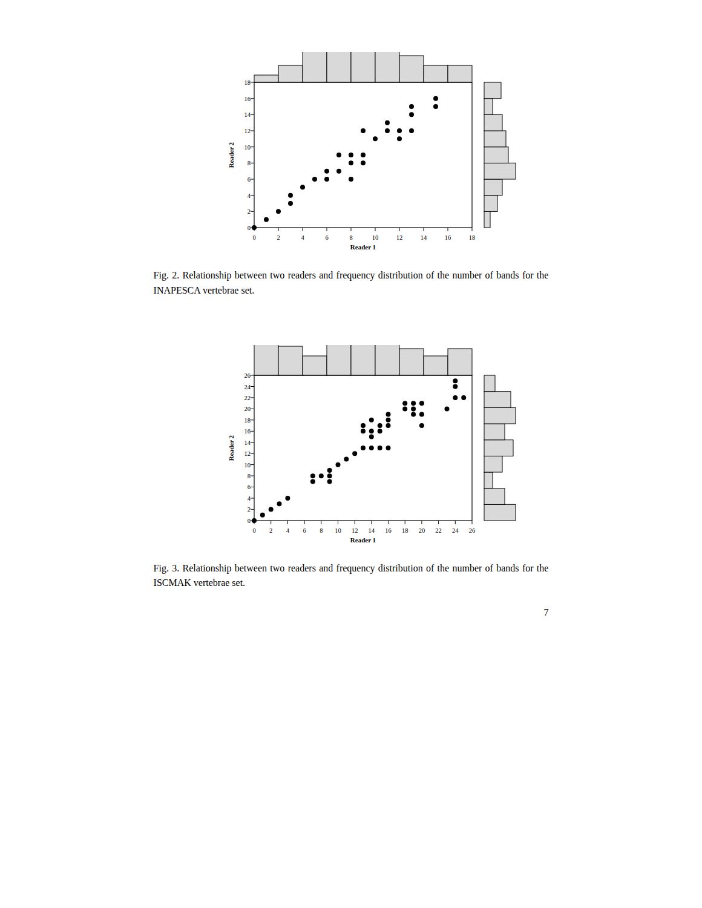Plot geometry: x axis: 0..18 mapped to px 120..480 (20 px per unit) y axis: 0..18 mapped to px 290..50 (13.333 px per unit) 18 16 14 12 10 8 6 4 2 0 0 2 4 6 8 10 12 14 16 18 Reader 1 Reader 2
Fig. 2. Relationship between two readers and frequency distribution of the number of bands for the INAPESCA vertebrae set.
Plot geometry: x axis: 0..26 mapped to px 120..480 (13.846 px per unit) y axis: 0..26 mapped to px 290..50 (9.231 px per unit) 26 24 22 20 18 16 14 12 10 8 6 4 2 0 0 2 4 6 8 10 12 14 16 18 20 22 24 26 Reader 1 Reader 2
Fig. 3. Relationship between two readers and frequency distribution of the number of bands for the ISCMAK vertebrae set.
7